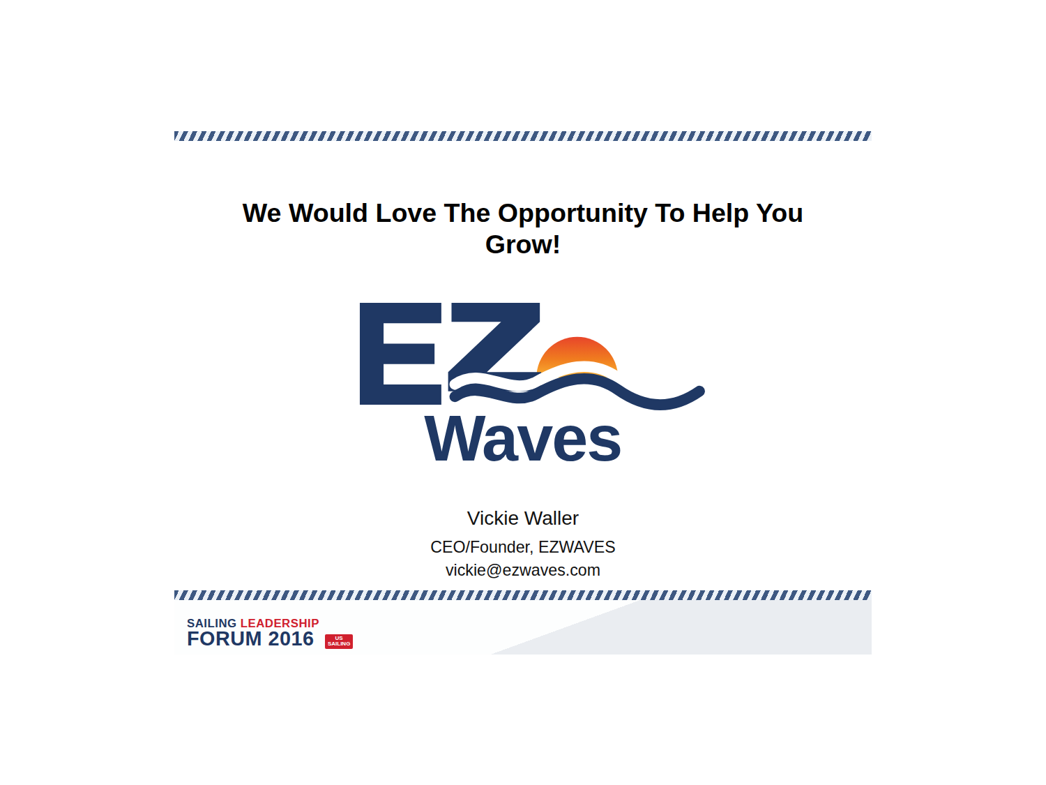We Would Love The Opportunity To Help You Grow!
Waves
Vickie Waller
CEO/Founder, EZWAVES
vickie@ezwaves.com
SAILING LEADERSHIP FORUM 2016
US SAILING